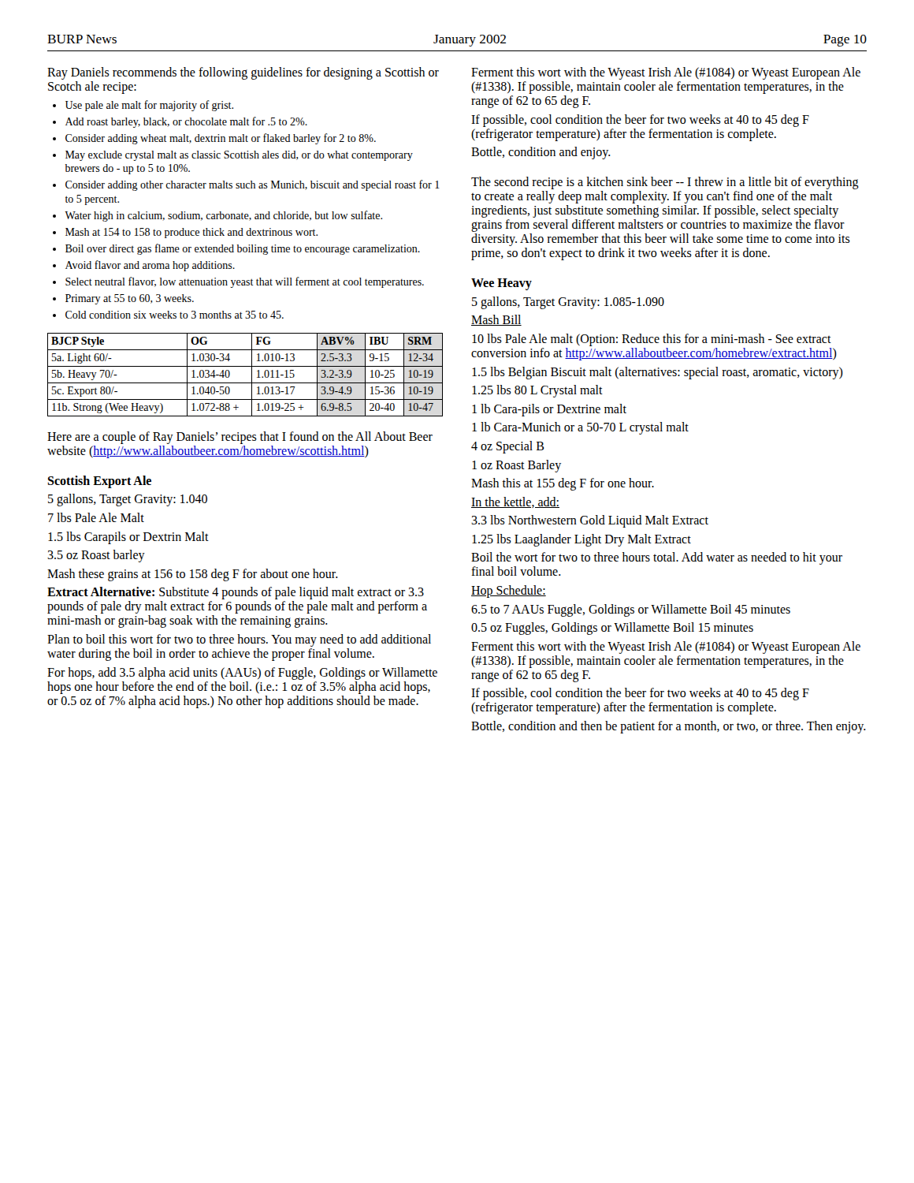BURP News
January 2002
Page 10
Ray Daniels recommends the following guidelines for designing a Scottish or Scotch ale recipe:
Use pale ale malt for majority of grist.
Add roast barley, black, or chocolate malt for .5 to 2%.
Consider adding wheat malt, dextrin malt or flaked barley for 2 to 8%.
May exclude crystal malt as classic Scottish ales did, or do what contemporary brewers do - up to 5 to 10%.
Consider adding other character malts such as Munich, biscuit and special roast for 1 to 5 percent.
Water high in calcium, sodium, carbonate, and chloride, but low sulfate.
Mash at 154 to 158 to produce thick and dextrinous wort.
Boil over direct gas flame or extended boiling time to encourage caramelization.
Avoid flavor and aroma hop additions.
Select neutral flavor, low attenuation yeast that will ferment at cool temperatures.
Primary at 55 to 60, 3 weeks.
Cold condition six weeks to 3 months at 35 to 45.
| BJCP Style | OG | FG | ABV% | IBU | SRM |
| --- | --- | --- | --- | --- | --- |
| 5a. Light 60/- | 1.030-34 | 1.010-13 | 2.5-3.3 | 9-15 | 12-34 |
| 5b. Heavy 70/- | 1.034-40 | 1.011-15 | 3.2-3.9 | 10-25 | 10-19 |
| 5c. Export 80/- | 1.040-50 | 1.013-17 | 3.9-4.9 | 15-36 | 10-19 |
| 11b. Strong (Wee Heavy) | 1.072-88 + | 1.019-25 + | 6.9-8.5 | 20-40 | 10-47 |
Here are a couple of Ray Daniels’ recipes that I found on the All About Beer website (http://www.allaboutbeer.com/homebrew/scottish.html)
Scottish Export Ale
5 gallons, Target Gravity: 1.040
7 lbs Pale Ale Malt
1.5 lbs Carapils or Dextrin Malt
3.5 oz Roast barley
Mash these grains at 156 to 158 deg F for about one hour.
Extract Alternative: Substitute 4 pounds of pale liquid malt extract or 3.3 pounds of pale dry malt extract for 6 pounds of the pale malt and perform a mini-mash or grain-bag soak with the remaining grains.
Plan to boil this wort for two to three hours. You may need to add additional water during the boil in order to achieve the proper final volume.
For hops, add 3.5 alpha acid units (AAUs) of Fuggle, Goldings or Willamette hops one hour before the end of the boil. (i.e.: 1 oz of 3.5% alpha acid hops, or 0.5 oz of 7% alpha acid hops.) No other hop additions should be made.
Ferment this wort with the Wyeast Irish Ale (#1084) or Wyeast European Ale (#1338). If possible, maintain cooler ale fermentation temperatures, in the range of 62 to 65 deg F.
If possible, cool condition the beer for two weeks at 40 to 45 deg F (refrigerator temperature) after the fermentation is complete.
Bottle, condition and enjoy.
The second recipe is a kitchen sink beer -- I threw in a little bit of everything to create a really deep malt complexity. If you can't find one of the malt ingredients, just substitute something similar. If possible, select specialty grains from several different maltsters or countries to maximize the flavor diversity. Also remember that this beer will take some time to come into its prime, so don't expect to drink it two weeks after it is done.
Wee Heavy
5 gallons, Target Gravity: 1.085-1.090
Mash Bill
10 lbs Pale Ale malt (Option: Reduce this for a mini-mash - See extract conversion info at http://www.allaboutbeer.com/homebrew/extract.html)
1.5 lbs Belgian Biscuit malt (alternatives: special roast, aromatic, victory)
1.25 lbs 80 L Crystal malt
1 lb Cara-pils or Dextrine malt
1 lb Cara-Munich or a 50-70 L crystal malt
4 oz Special B
1 oz Roast Barley
Mash this at 155 deg F for one hour.
In the kettle, add:
3.3 lbs Northwestern Gold Liquid Malt Extract
1.25 lbs Laaglander Light Dry Malt Extract
Boil the wort for two to three hours total. Add water as needed to hit your final boil volume.
Hop Schedule:
6.5 to 7 AAUs Fuggle, Goldings or Willamette Boil 45 minutes
0.5 oz Fuggles, Goldings or Willamette Boil 15 minutes
Ferment this wort with the Wyeast Irish Ale (#1084) or Wyeast European Ale (#1338). If possible, maintain cooler ale fermentation temperatures, in the range of 62 to 65 deg F.
If possible, cool condition the beer for two weeks at 40 to 45 deg F (refrigerator temperature) after the fermentation is complete.
Bottle, condition and then be patient for a month, or two, or three. Then enjoy.